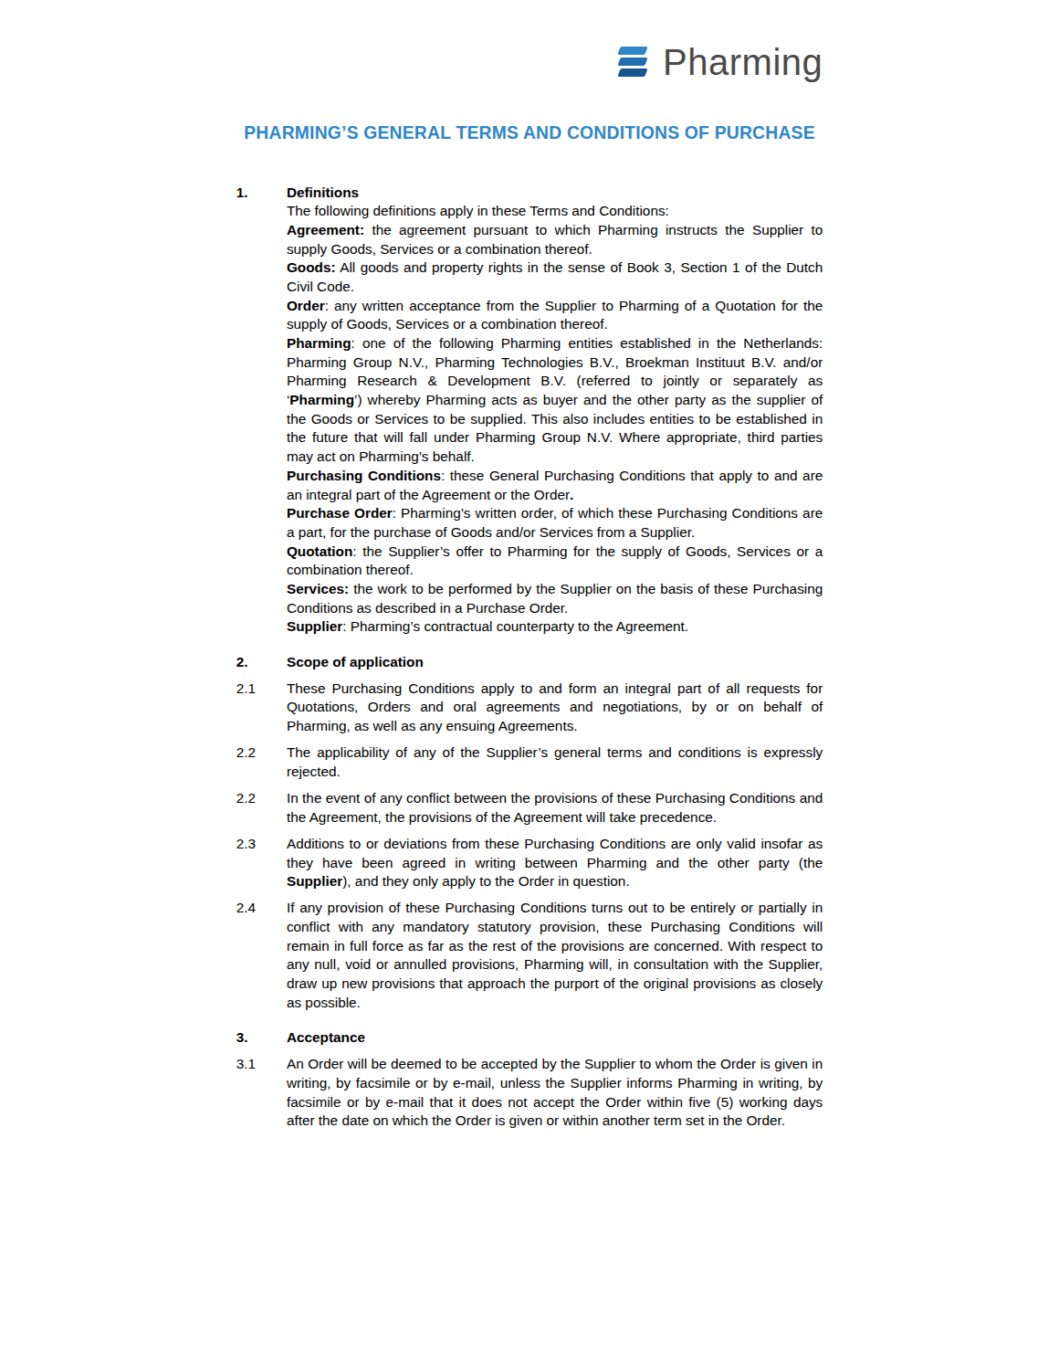Pharming
PHARMING’S GENERAL TERMS AND CONDITIONS OF PURCHASE
1.
Definitions
The following definitions apply in these Terms and Conditions:
Agreement: the agreement pursuant to which Pharming instructs the Supplier to supply Goods, Services or a combination thereof.
Goods: All goods and property rights in the sense of Book 3, Section 1 of the Dutch Civil Code.
Order: any written acceptance from the Supplier to Pharming of a Quotation for the supply of Goods, Services or a combination thereof.
Pharming: one of the following Pharming entities established in the Netherlands: Pharming Group N.V., Pharming Technologies B.V., Broekman Instituut B.V. and/or Pharming Research & Development B.V. (referred to jointly or separately as ‘Pharming’) whereby Pharming acts as buyer and the other party as the supplier of the Goods or Services to be supplied. This also includes entities to be established in the future that will fall under Pharming Group N.V. Where appropriate, third parties may act on Pharming’s behalf.
Purchasing Conditions: these General Purchasing Conditions that apply to and are an integral part of the Agreement or the Order.
Purchase Order: Pharming’s written order, of which these Purchasing Conditions are a part, for the purchase of Goods and/or Services from a Supplier.
Quotation: the Supplier’s offer to Pharming for the supply of Goods, Services or a combination thereof.
Services: the work to be performed by the Supplier on the basis of these Purchasing Conditions as described in a Purchase Order.
Supplier: Pharming’s contractual counterparty to the Agreement.
2.
Scope of application
2.1
These Purchasing Conditions apply to and form an integral part of all requests for Quotations, Orders and oral agreements and negotiations, by or on behalf of Pharming, as well as any ensuing Agreements.
2.2
The applicability of any of the Supplier’s general terms and conditions is expressly rejected.
2.2
In the event of any conflict between the provisions of these Purchasing Conditions and the Agreement, the provisions of the Agreement will take precedence.
2.3
Additions to or deviations from these Purchasing Conditions are only valid insofar as they have been agreed in writing between Pharming and the other party (the Supplier), and they only apply to the Order in question.
2.4
If any provision of these Purchasing Conditions turns out to be entirely or partially in conflict with any mandatory statutory provision, these Purchasing Conditions will remain in full force as far as the rest of the provisions are concerned. With respect to any null, void or annulled provisions, Pharming will, in consultation with the Supplier, draw up new provisions that approach the purport of the original provisions as closely as possible.
3.
Acceptance
3.1
An Order will be deemed to be accepted by the Supplier to whom the Order is given in writing, by facsimile or by e-mail, unless the Supplier informs Pharming in writing, by facsimile or by e-mail that it does not accept the Order within five (5) working days after the date on which the Order is given or within another term set in the Order.